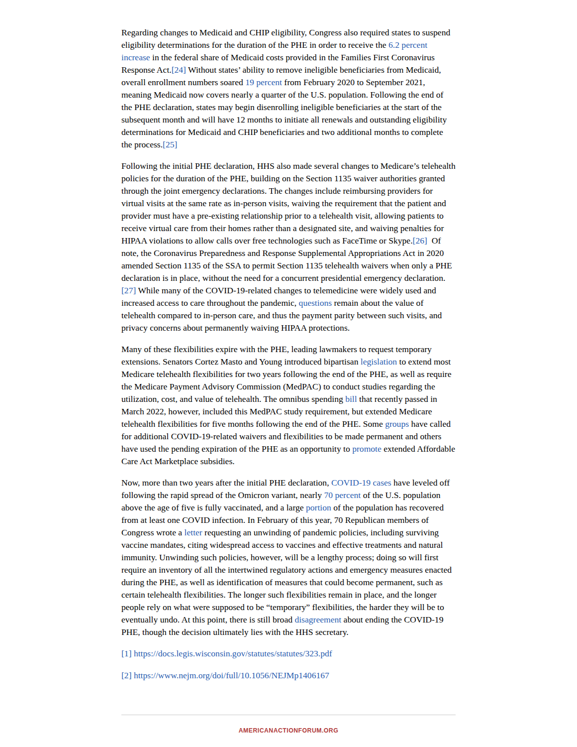Regarding changes to Medicaid and CHIP eligibility, Congress also required states to suspend eligibility determinations for the duration of the PHE in order to receive the 6.2 percent increase in the federal share of Medicaid costs provided in the Families First Coronavirus Response Act.[24] Without states’ ability to remove ineligible beneficiaries from Medicaid, overall enrollment numbers soared 19 percent from February 2020 to September 2021, meaning Medicaid now covers nearly a quarter of the U.S. population. Following the end of the PHE declaration, states may begin disenrolling ineligible beneficiaries at the start of the subsequent month and will have 12 months to initiate all renewals and outstanding eligibility determinations for Medicaid and CHIP beneficiaries and two additional months to complete the process.[25]
Following the initial PHE declaration, HHS also made several changes to Medicare’s telehealth policies for the duration of the PHE, building on the Section 1135 waiver authorities granted through the joint emergency declarations. The changes include reimbursing providers for virtual visits at the same rate as in-person visits, waiving the requirement that the patient and provider must have a pre-existing relationship prior to a telehealth visit, allowing patients to receive virtual care from their homes rather than a designated site, and waiving penalties for HIPAA violations to allow calls over free technologies such as FaceTime or Skype.[26] Of note, the Coronavirus Preparedness and Response Supplemental Appropriations Act in 2020 amended Section 1135 of the SSA to permit Section 1135 telehealth waivers when only a PHE declaration is in place, without the need for a concurrent presidential emergency declaration.[27] While many of the COVID-19-related changes to telemedicine were widely used and increased access to care throughout the pandemic, questions remain about the value of telehealth compared to in-person care, and thus the payment parity between such visits, and privacy concerns about permanently waiving HIPAA protections.
Many of these flexibilities expire with the PHE, leading lawmakers to request temporary extensions. Senators Cortez Masto and Young introduced bipartisan legislation to extend most Medicare telehealth flexibilities for two years following the end of the PHE, as well as require the Medicare Payment Advisory Commission (MedPAC) to conduct studies regarding the utilization, cost, and value of telehealth. The omnibus spending bill that recently passed in March 2022, however, included this MedPAC study requirement, but extended Medicare telehealth flexibilities for five months following the end of the PHE. Some groups have called for additional COVID-19-related waivers and flexibilities to be made permanent and others have used the pending expiration of the PHE as an opportunity to promote extended Affordable Care Act Marketplace subsidies.
Now, more than two years after the initial PHE declaration, COVID-19 cases have leveled off following the rapid spread of the Omicron variant, nearly 70 percent of the U.S. population above the age of five is fully vaccinated, and a large portion of the population has recovered from at least one COVID infection. In February of this year, 70 Republican members of Congress wrote a letter requesting an unwinding of pandemic policies, including surviving vaccine mandates, citing widespread access to vaccines and effective treatments and natural immunity. Unwinding such policies, however, will be a lengthy process; doing so will first require an inventory of all the intertwined regulatory actions and emergency measures enacted during the PHE, as well as identification of measures that could become permanent, such as certain telehealth flexibilities. The longer such flexibilities remain in place, and the longer people rely on what were supposed to be “temporary” flexibilities, the harder they will be to eventually undo. At this point, there is still broad disagreement about ending the COVID-19 PHE, though the decision ultimately lies with the HHS secretary.
[1] https://docs.legis.wisconsin.gov/statutes/statutes/323.pdf
[2] https://www.nejm.org/doi/full/10.1056/NEJMp1406167
AMERICANACTIONFORUM.ORG